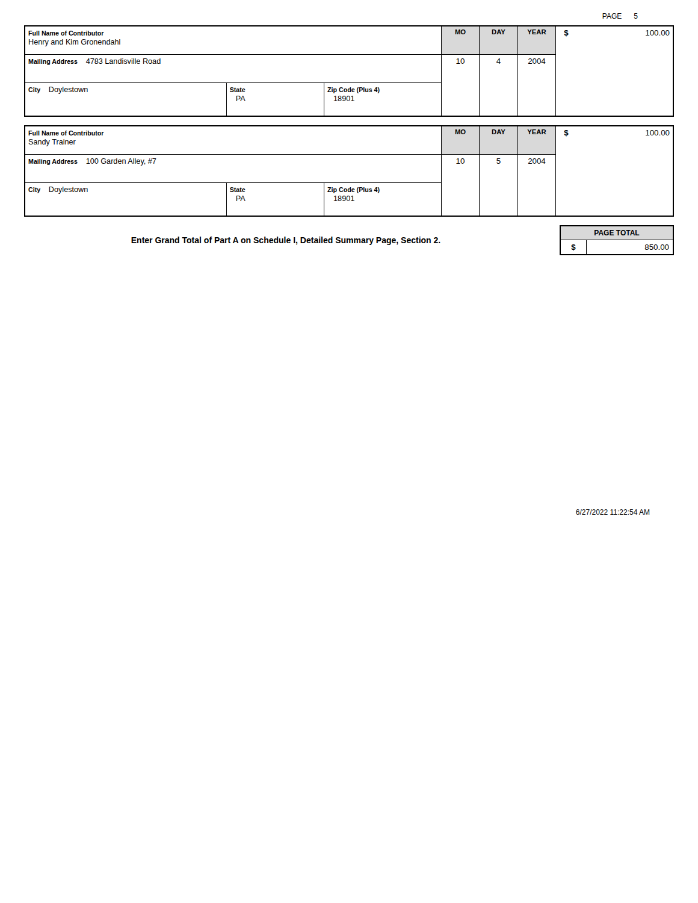PAGE5
| Full Name of Contributor Henry and Kim Gronendahl | MO | DAY | YEAR | $ 100.00 |
| Mailing Address 4783 Landisville Road | 10 | 4 | 2004 |
| City Doylestown | State PA | Zip Code (Plus 4) 18901 |
| Full Name of Contributor Sandy Trainer | MO | DAY | YEAR | $ 100.00 |
| Mailing Address 100 Garden Alley, #7 | 10 | 5 | 2004 |
| City Doylestown | State PA | Zip Code (Plus 4) 18901 |
Enter Grand Total of Part A on Schedule I, Detailed Summary Page, Section 2.
| PAGE TOTAL |
| $ | 850.00 |
6/27/2022 11:22:54 AM